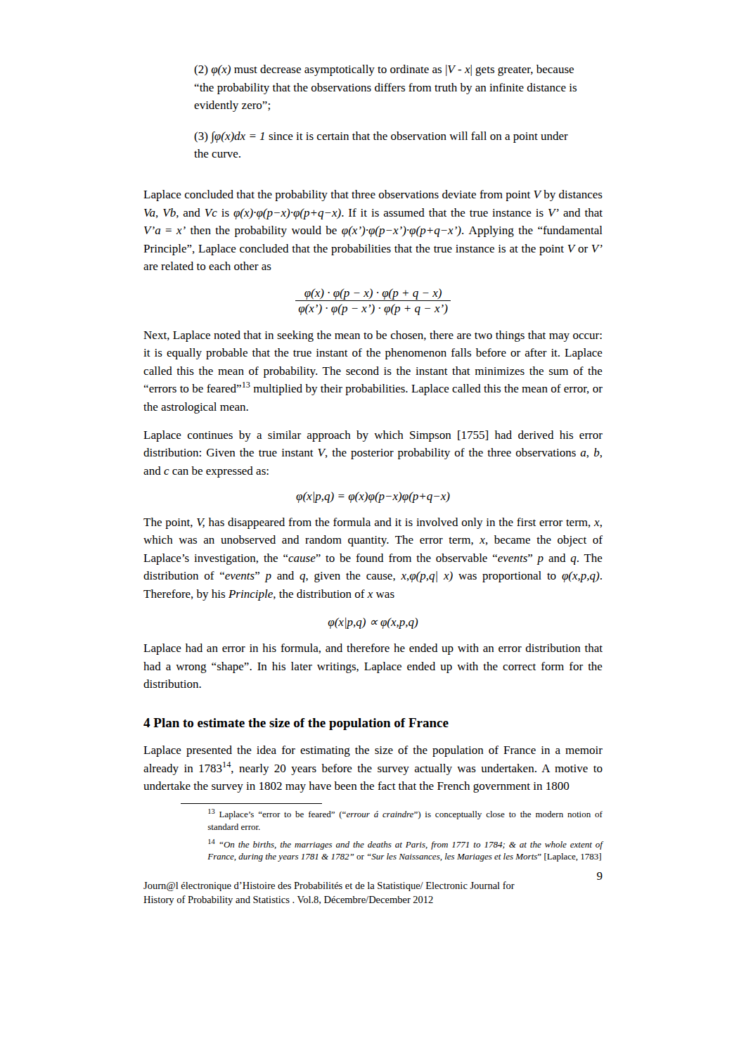(2) φ(x) must decrease asymptotically to ordinate as |V - x| gets greater, because “the probability that the observations differs from truth by an infinite distance is evidently zero”;
(3) ∫φ(x)dx = 1 since it is certain that the observation will fall on a point under the curve.
Laplace concluded that the probability that three observations deviate from point V by distances Va, Vb, and Vc is φ(x)·φ(p−x)·φ(p+q−x). If it is assumed that the true instance is V’ and that V’a = x’ then the probability would be φ(x’)·φ(p−x’)·φ(p+q−x’). Applying the “fundamental Principle”, Laplace concluded that the probabilities that the true instance is at the point V or V’ are related to each other as
φ(x) · φ(p − x) · φ(p + q − x) φ(x’) · φ(p − x’) · φ(p + q − x’)
Next, Laplace noted that in seeking the mean to be chosen, there are two things that may occur: it is equally probable that the true instant of the phenomenon falls before or after it. Laplace called this the mean of probability. The second is the instant that minimizes the sum of the “errors to be feared”13 multiplied by their probabilities. Laplace called this the mean of error, or the astrological mean.
Laplace continues by a similar approach by which Simpson [1755] had derived his error distribution: Given the true instant V, the posterior probability of the three observations a, b, and c can be expressed as:
φ(x|p,q) = φ(x)φ(p−x)φ(p+q−x)
The point, V, has disappeared from the formula and it is involved only in the first error term, x, which was an unobserved and random quantity. The error term, x, became the object of Laplace’s investigation, the “cause” to be found from the observable “events” p and q. The distribution of “events” p and q, given the cause, x,φ(p,q| x) was proportional to φ(x,p,q). Therefore, by his Principle, the distribution of x was
φ(x|p,q) ∝ φ(x,p,q)
Laplace had an error in his formula, and therefore he ended up with an error distribution that had a wrong “shape”. In his later writings, Laplace ended up with the correct form for the distribution.
4 Plan to estimate the size of the population of France
Laplace presented the idea for estimating the size of the population of France in a memoir already in 178314, nearly 20 years before the survey actually was undertaken. A motive to undertake the survey in 1802 may have been the fact that the French government in 1800
13 Laplace’s “error to be feared” (“errour á craindre”) is conceptually close to the modern notion of standard error.
14 “On the births, the marriages and the deaths at Paris, from 1771 to 1784; & at the whole extent of France, during the years 1781 & 1782” or “Sur les Naissances, les Mariages et les Morts” [Laplace, 1783]
9
Journ@l électronique d’Histoire des Probabilités et de la Statistique/ Electronic Journal for
History of Probability and Statistics . Vol.8, Décembre/December 2012